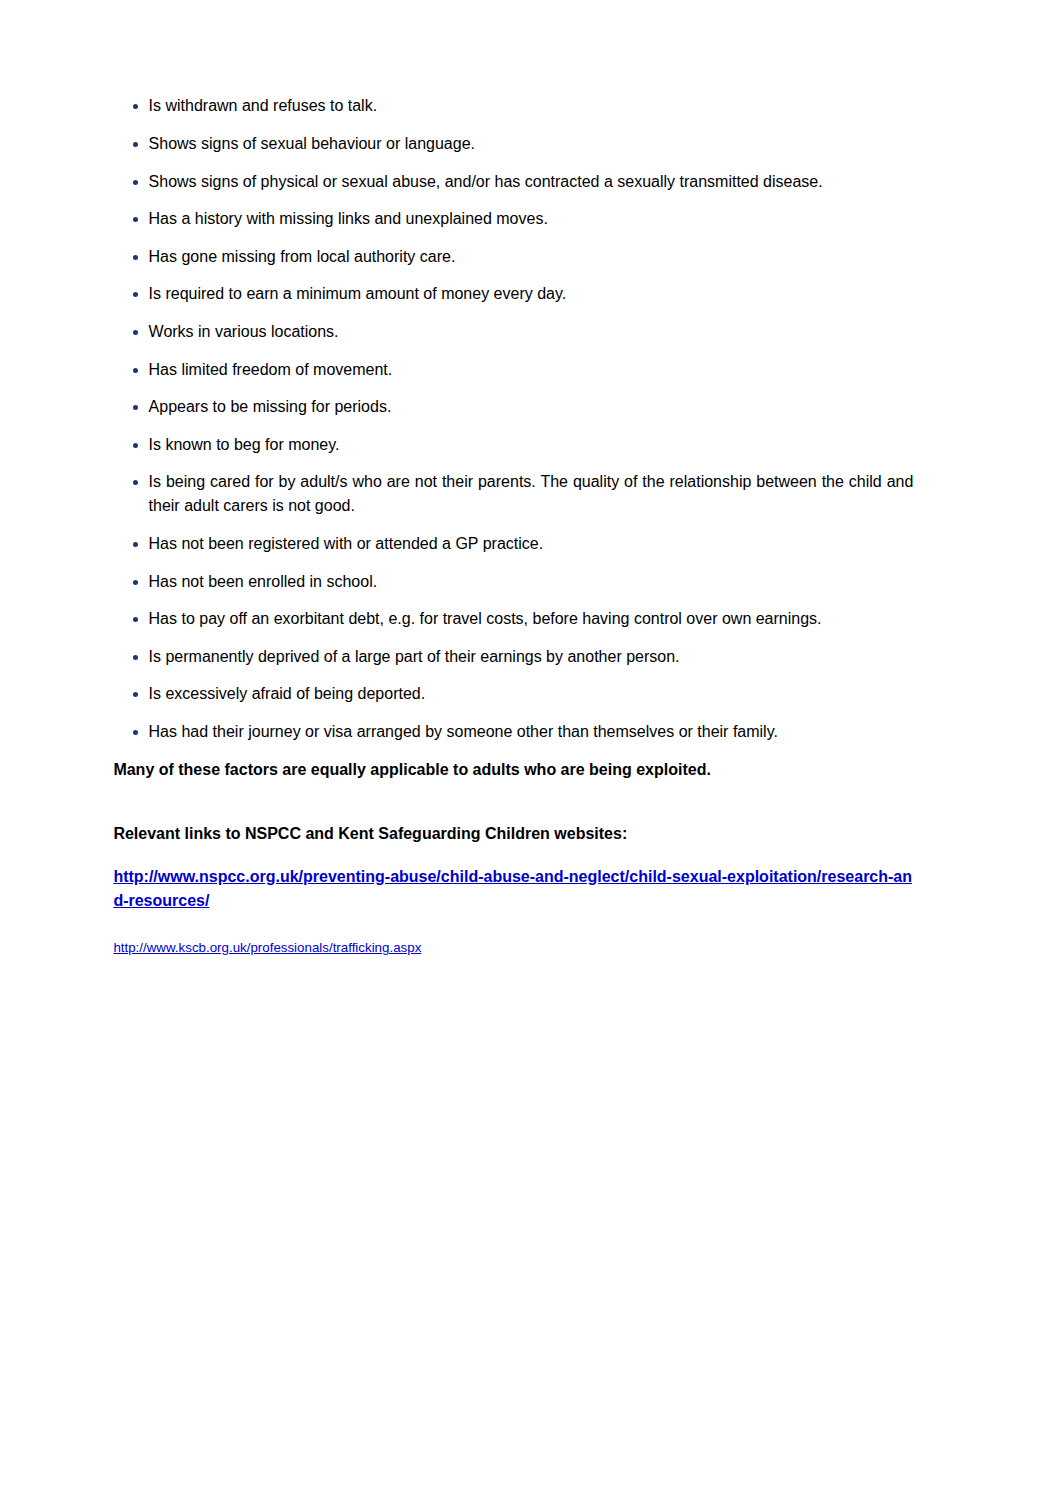Is withdrawn and refuses to talk.
Shows signs of sexual behaviour or language.
Shows signs of physical or sexual abuse, and/or has contracted a sexually transmitted disease.
Has a history with missing links and unexplained moves.
Has gone missing from local authority care.
Is required to earn a minimum amount of money every day.
Works in various locations.
Has limited freedom of movement.
Appears to be missing for periods.
Is known to beg for money.
Is being cared for by adult/s who are not their parents. The quality of the relationship between the child and their adult carers is not good.
Has not been registered with or attended a GP practice.
Has not been enrolled in school.
Has to pay off an exorbitant debt, e.g. for travel costs, before having control over own earnings.
Is permanently deprived of a large part of their earnings by another person.
Is excessively afraid of being deported.
Has had their journey or visa arranged by someone other than themselves or their family.
Many of these factors are equally applicable to adults who are being exploited.
Relevant links to NSPCC and Kent Safeguarding Children websites:
http://www.nspcc.org.uk/preventing-abuse/child-abuse-and-neglect/child-sexual-exploitation/research-and-resources/
http://www.kscb.org.uk/professionals/trafficking.aspx